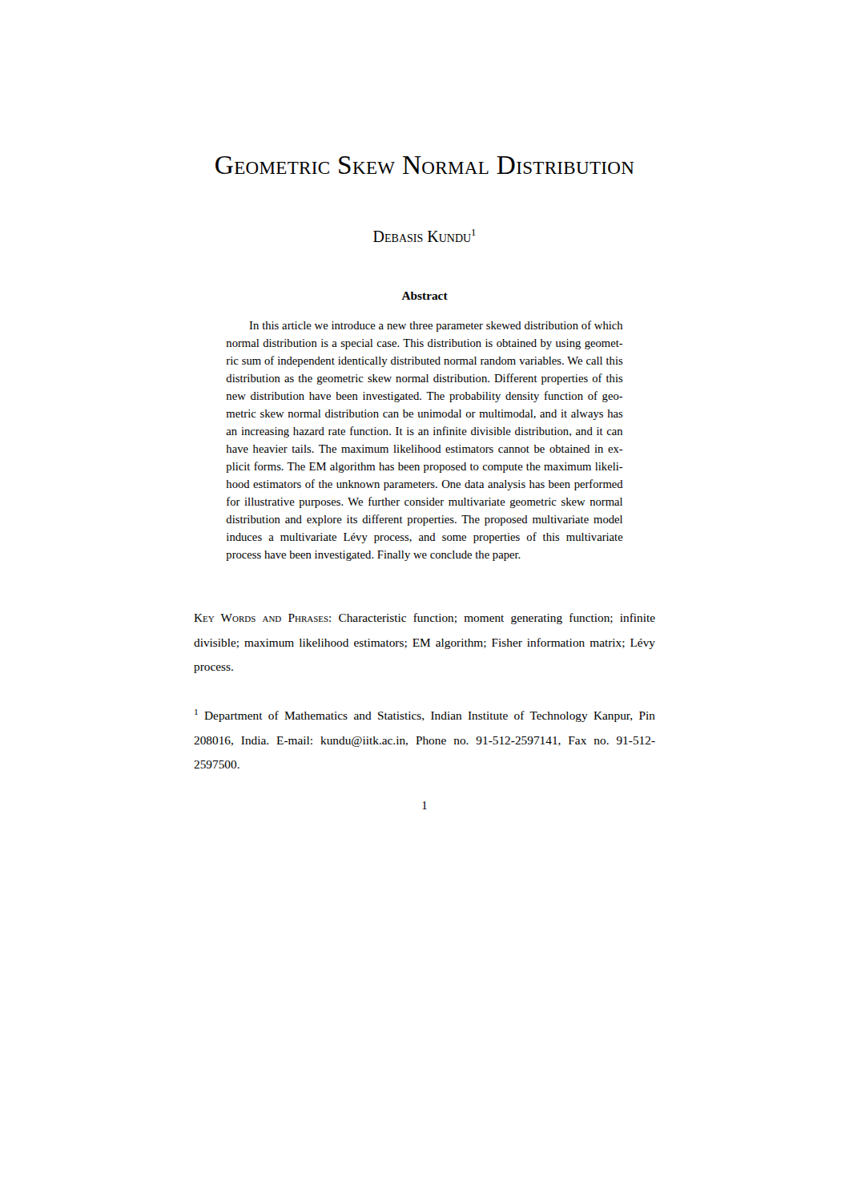Geometric Skew Normal Distribution
Debasis Kundu1
Abstract
In this article we introduce a new three parameter skewed distribution of which normal distribution is a special case. This distribution is obtained by using geometric sum of independent identically distributed normal random variables. We call this distribution as the geometric skew normal distribution. Different properties of this new distribution have been investigated. The probability density function of geometric skew normal distribution can be unimodal or multimodal, and it always has an increasing hazard rate function. It is an infinite divisible distribution, and it can have heavier tails. The maximum likelihood estimators cannot be obtained in explicit forms. The EM algorithm has been proposed to compute the maximum likelihood estimators of the unknown parameters. One data analysis has been performed for illustrative purposes. We further consider multivariate geometric skew normal distribution and explore its different properties. The proposed multivariate model induces a multivariate Lévy process, and some properties of this multivariate process have been investigated. Finally we conclude the paper.
Key Words and Phrases: Characteristic function; moment generating function; infinite divisible; maximum likelihood estimators; EM algorithm; Fisher information matrix; Lévy process.
1 Department of Mathematics and Statistics, Indian Institute of Technology Kanpur, Pin 208016, India. E-mail: kundu@iitk.ac.in, Phone no. 91-512-2597141, Fax no. 91-512-2597500.
1